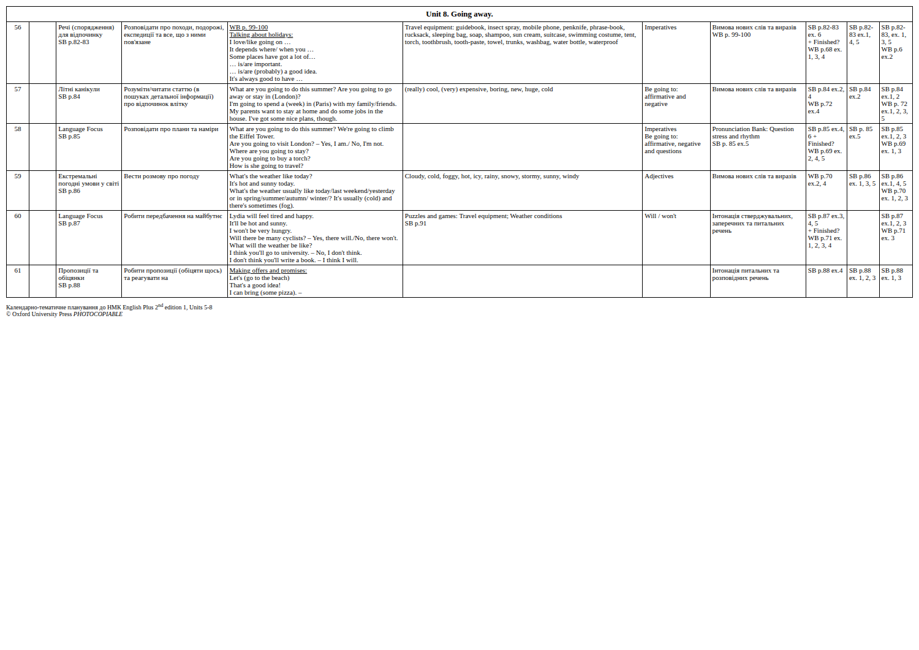Unit 8. Going away.
| 56 | | Речі (спорядження) для відпочинку SB p.82-83 | Розповідати про походи, подорожі, експедиції та все, що з ними пов'язане | WB p. 99-100 Talking about holidays: I love/like going on … It depends where/ when you … Some places have got a lot of… … is/are important. … is/are (probably) a good idea. It's always good to have … | Travel equipment: guidebook, insect spray, mobile phone, penknife, phrase-book, rucksack, sleeping bag, soap, shampoo, sun cream, suitcase, swimming costume, tent, torch, toothbrush, tooth-paste, towel, trunks, washbag, water bottle, waterproof | Imperatives | Вимова нових слів та виразів WB p. 99-100 | SB p.82-83 ex. 6 + Finished? WB p.68 ex. 1, 3, 4 | SB p.82-83 ex.1, 4, 5 | SB p.82-83, ex. 1, 3, 5 WB p.6 ex.2 |
| 57 | | Літні канікули SB p.84 | Розуміти/читати статтю (в пошуках детальної інформації) про відпочинок влітку | What are you going to do this summer? Are you going to go away or stay in (London)? I'm going to spend a (week) in (Paris) with my family/friends. My parents want to stay at home and do some jobs in the house. I've got some nice plans, though. | (really) cool, (very) expensive, boring, new, huge, cold | Be going to: affirmative and negative | Вимова нових слів та виразів | SB p.84 ex.2, 4 WB p.72 ex.4 | SB p.84 ex.2 | SB p.84 ex.1, 2 WB p. 72 ex.1, 2, 3, 5 |
| 58 | | Language Focus SB p.85 | Розповідати про плани та наміри | What are you going to do this summer? We're going to climb the Eiffel Tower. Are you going to visit London? – Yes, I am./ No, I'm not. Where are you going to stay? Are you going to buy a torch? How is she going to travel? | | Imperatives Be going to: affirmative, negative and questions | Pronunciation Bank: Question stress and rhythm SB p. 85 ex.5 | SB p.85 ex.4, 6 + Finished? WB p.69 ex. 2, 4, 5 | SB p. 85 ex.5 | SB p.85 ex.1, 2, 3 WB p.69 ex. 1, 3 |
| 59 | | Екстремальні погодні умови у світі SB p.86 | Вести розмову про погоду | What's the weather like today? It's hot and sunny today. What's the weather usually like today/last weekend/yesterday or in spring/summer/autumn/ winter/? It's usually (cold) and there's sometimes (fog). | Cloudy, cold, foggy, hot, icy, rainy, snowy, stormy, sunny, windy | Adjectives | Вимова нових слів та виразів | WB p.70 ex.2, 4 | SB p.86 ex. 1, 3, 5 | SB p.86 ex.1, 4, 5 WB p.70 ex. 1, 2, 3 |
| 60 | | Language Focus SB p.87 | Робити передбачення на майбутнє | Lydia will feel tired and happy. It'll be hot and sunny. I won't be very hungry. Will there be many cyclists? – Yes, there will./No, there won't. What will the weather be like? I think you'll go to university. – No, I don't think. I don't think you'll write a book. – I think I will. | Puzzles and games: Travel equipment; Weather conditions SB p.91 | Will / won't | Інтонація стверджувальних, заперечних та питальних речень | SB p.87 ex.3, 4, 5 + Finished? WB p.71 ex. 1, 2, 3, 4 | | SB p.87 ex.1, 2, 3 WB p.71 ex. 3 |
| 61 | | Пропозиції та обіцянки SB p.88 | Робити пропозиції (обіцяти щось) та реагувати на | Making offers and promises: Let's (go to the beach) That's a good idea! I can bring (some pizza). – | | | Інтонація питальних та розповідних речень | SB p.88 ex.4 | SB p.88 ex. 1, 2, 3 | SB p.88 ex. 1, 3 |
Календарно-тематичне планування до НМК English Plus 2nd edition 1, Units 5-8
© Oxford University Press PHOTOCOPIABLE